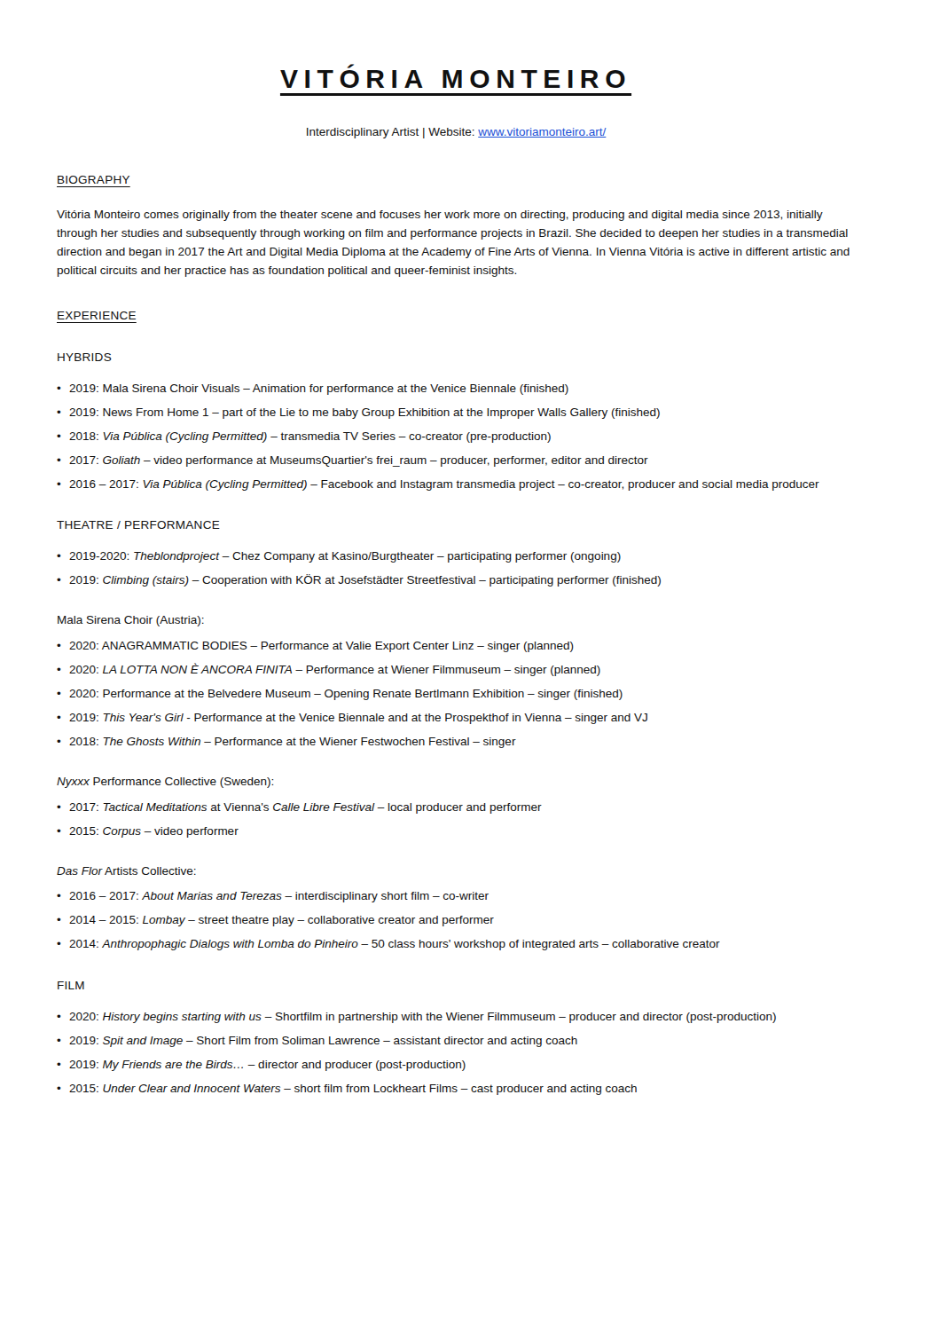VITÓRIA MONTEIRO
Interdisciplinary Artist | Website: www.vitoriamonteiro.art/
BIOGRAPHY
Vitória Monteiro comes originally from the theater scene and focuses her work more on directing, producing and digital media since 2013, initially through her studies and subsequently through working on film and performance projects in Brazil. She decided to deepen her studies in a transmedial direction and began in 2017 the Art and Digital Media Diploma at the Academy of Fine Arts of Vienna. In Vienna Vitória is active in different artistic and political circuits and her practice has as foundation political and queer-feminist insights.
EXPERIENCE
HYBRIDS
2019: Mala Sirena Choir Visuals – Animation for performance at the Venice Biennale (finished)
2019: News From Home 1 – part of the Lie to me baby Group Exhibition at the Improper Walls Gallery (finished)
2018: Via Pública (Cycling Permitted) – transmedia TV Series – co-creator (pre-production)
2017: Goliath – video performance at MuseumsQuartier's frei_raum – producer, performer, editor and director
2016 – 2017: Via Pública (Cycling Permitted) – Facebook and Instagram transmedia project – co-creator, producer and social media producer
THEATRE / PERFORMANCE
2019-2020: Theblondproject – Chez Company at Kasino/Burgtheater – participating performer (ongoing)
2019: Climbing (stairs) – Cooperation with KÖR at Josefstädter Streetfestival – participating performer (finished)
Mala Sirena Choir (Austria):
2020: ANAGRAMMATIC BODIES – Performance at Valie Export Center Linz – singer (planned)
2020: LA LOTTA NON È ANCORA FINITA – Performance at Wiener Filmmuseum – singer (planned)
2020: Performance at the Belvedere Museum – Opening Renate Bertlmann Exhibition – singer (finished)
2019: This Year's Girl - Performance at the Venice Biennale and at the Prospekthof in Vienna – singer and VJ
2018: The Ghosts Within – Performance at the Wiener Festwochen Festival – singer
Nyxxx Performance Collective (Sweden):
2017: Tactical Meditations at Vienna's Calle Libre Festival – local producer and performer
2015: Corpus – video performer
Das Flor Artists Collective:
2016 – 2017: About Marias and Terezas – interdisciplinary short film – co-writer
2014 – 2015: Lombay – street theatre play – collaborative creator and performer
2014: Anthropophagic Dialogs with Lomba do Pinheiro – 50 class hours' workshop of integrated arts – collaborative creator
FILM
2020: History begins starting with us – Shortfilm in partnership with the Wiener Filmmuseum – producer and director (post-production)
2019: Spit and Image – Short Film from Soliman Lawrence – assistant director and acting coach
2019: My Friends are the Birds… – director and producer (post-production)
2015: Under Clear and Innocent Waters – short film from Lockheart Films – cast producer and acting coach